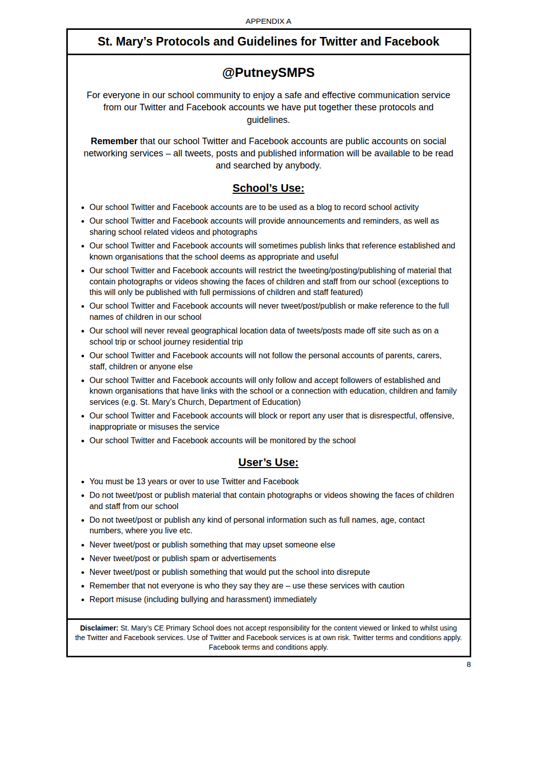APPENDIX A
St. Mary’s Protocols and Guidelines for Twitter and Facebook
@PutneySMPS
For everyone in our school community to enjoy a safe and effective communication service from our Twitter and Facebook accounts we have put together these protocols and guidelines.
Remember that our school Twitter and Facebook accounts are public accounts on social networking services – all tweets, posts and published information will be available to be read and searched by anybody.
School’s Use:
Our school Twitter and Facebook accounts are to be used as a blog to record school activity
Our school Twitter and Facebook accounts will provide announcements and reminders, as well as sharing school related videos and photographs
Our school Twitter and Facebook accounts will sometimes publish links that reference established and known organisations that the school deems as appropriate and useful
Our school Twitter and Facebook accounts will restrict the tweeting/posting/publishing of material that contain photographs or videos showing the faces of children and staff from our school (exceptions to this will only be published with full permissions of children and staff featured)
Our school Twitter and Facebook accounts will never tweet/post/publish or make reference to the full names of children in our school
Our school will never reveal geographical location data of tweets/posts made off site such as on a school trip or school journey residential trip
Our school Twitter and Facebook accounts will not follow the personal accounts of parents, carers, staff, children or anyone else
Our school Twitter and Facebook accounts will only follow and accept followers of established and known organisations that have links with the school or a connection with education, children and family services (e.g. St. Mary’s Church, Department of Education)
Our school Twitter and Facebook accounts will block or report any user that is disrespectful, offensive, inappropriate or misuses the service
Our school Twitter and Facebook accounts will be monitored by the school
User’s Use:
You must be 13 years or over to use Twitter and Facebook
Do not tweet/post or publish material that contain photographs or videos showing the faces of children and staff from our school
Do not tweet/post or publish any kind of personal information such as full names, age, contact numbers, where you live etc.
Never tweet/post or publish something that may upset someone else
Never tweet/post or publish spam or advertisements
Never tweet/post or publish something that would put the school into disrepute
Remember that not everyone is who they say they are – use these services with caution
Report misuse (including bullying and harassment) immediately
Disclaimer: St. Mary’s CE Primary School does not accept responsibility for the content viewed or linked to whilst using the Twitter and Facebook services. Use of Twitter and Facebook services is at own risk. Twitter terms and conditions apply. Facebook terms and conditions apply.
8